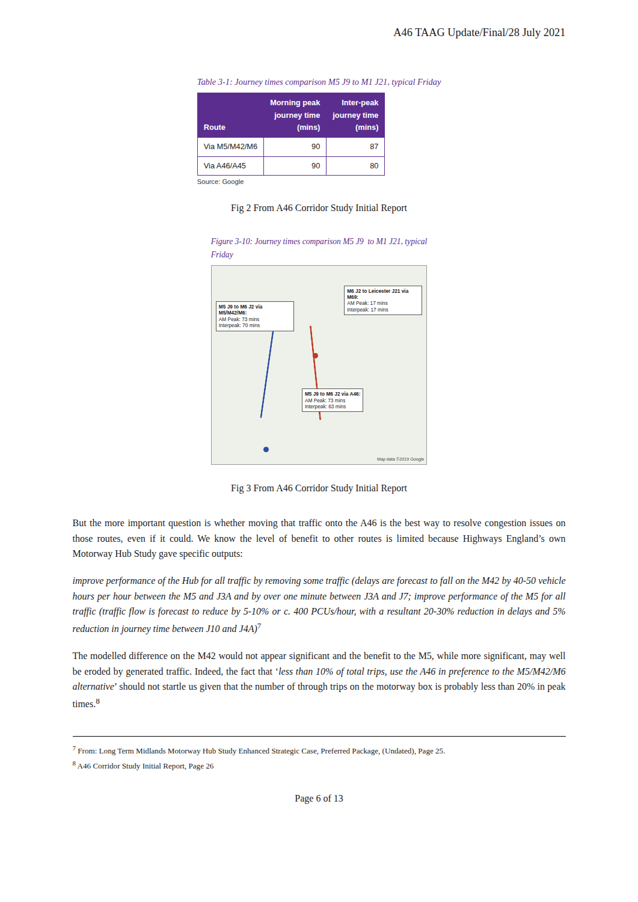A46 TAAG Update/Final/28 July 2021
Table 3-1: Journey times comparison M5 J9 to M1 J21, typical Friday
| Route | Morning peak journey time (mins) | Inter-peak journey time (mins) |
| --- | --- | --- |
| Via M5/M42/M6 | 90 | 87 |
| Via A46/A45 | 90 | 80 |
Source: Google
Fig 2 From A46 Corridor Study Initial Report
Figure 3-10: Journey times comparison M5 J9 to M1 J21, typical
Friday
M5 J9 to M6 J2 via M5/M42/M6: AM Peak: 73 mins
Interpeak: 70 mins
M6 J2 to Leicester J21 via M69: AM Peak: 17 mins
Interpeak: 17 mins
M5 J9 to M6 J2 via A46: AM Peak: 73 mins
Interpeak: 63 mins
Map data ©2019 Google
Fig 3 From A46 Corridor Study Initial Report
But the more important question is whether moving that traffic onto the A46 is the best way to resolve congestion issues on those routes, even if it could. We know the level of benefit to other routes is limited because Highways England’s own Motorway Hub Study gave specific outputs:
improve performance of the Hub for all traffic by removing some traffic (delays are forecast to fall on the M42 by 40-50 vehicle hours per hour between the M5 and J3A and by over one minute between J3A and J7; improve performance of the M5 for all traffic (traffic flow is forecast to reduce by 5-10% or c. 400 PCUs/hour, with a resultant 20-30% reduction in delays and 5% reduction in journey time between J10 and J4A)7
The modelled difference on the M42 would not appear significant and the benefit to the M5, while more significant, may well be eroded by generated traffic. Indeed, the fact that ‘less than 10% of total trips, use the A46 in preference to the M5/M42/M6 alternative’ should not startle us given that the number of through trips on the motorway box is probably less than 20% in peak times.8
7 From: Long Term Midlands Motorway Hub Study Enhanced Strategic Case, Preferred Package, (Undated), Page 25.
8 A46 Corridor Study Initial Report, Page 26
Page 6 of 13